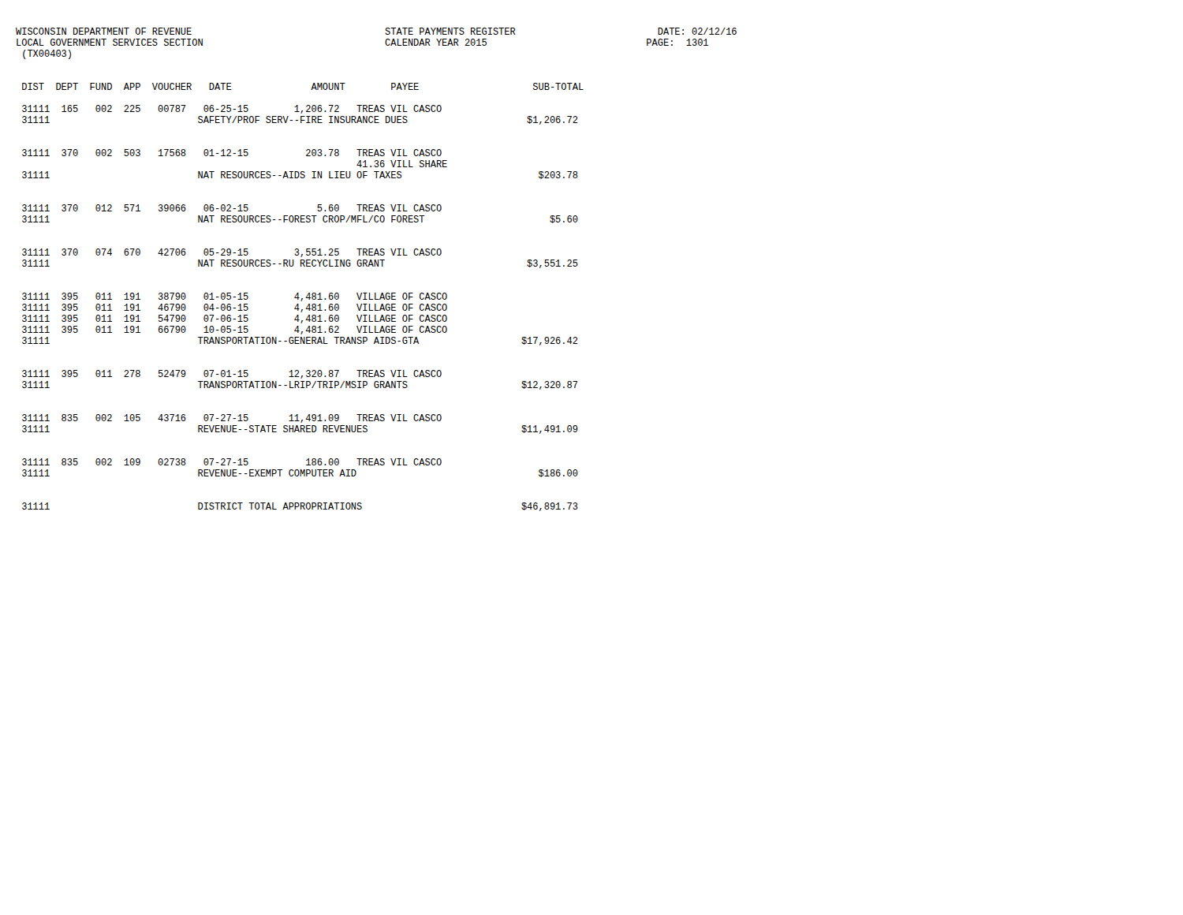WISCONSIN DEPARTMENT OF REVENUE STATE PAYMENTS REGISTER DATE: 02/12/16 LOCAL GOVERNMENT SERVICES SECTION CALENDAR YEAR 2015 PAGE: 1301 (TX00403) DIST DEPT FUND APP VOUCHER DATE AMOUNT PAYEE SUB-TOTAL 31111 165 002 225 00787 06-25-15 1,206.72 TREAS VIL CASCO 31111 SAFETY/PROF SERV--FIRE INSURANCE DUES $1,206.72 31111 370 002 503 17568 01-12-15 203.78 TREAS VIL CASCO 41.36 VILL SHARE 31111 NAT RESOURCES--AIDS IN LIEU OF TAXES $203.78 31111 370 012 571 39066 06-02-15 5.60 TREAS VIL CASCO 31111 NAT RESOURCES--FOREST CROP/MFL/CO FOREST $5.60 31111 370 074 670 42706 05-29-15 3,551.25 TREAS VIL CASCO 31111 NAT RESOURCES--RU RECYCLING GRANT $3,551.25 31111 395 011 191 38790 01-05-15 4,481.60 VILLAGE OF CASCO 31111 395 011 191 46790 04-06-15 4,481.60 VILLAGE OF CASCO 31111 395 011 191 54790 07-06-15 4,481.60 VILLAGE OF CASCO 31111 395 011 191 66790 10-05-15 4,481.62 VILLAGE OF CASCO 31111 TRANSPORTATION--GENERAL TRANSP AIDS-GTA $17,926.42 31111 395 011 278 52479 07-01-15 12,320.87 TREAS VIL CASCO 31111 TRANSPORTATION--LRIP/TRIP/MSIP GRANTS $12,320.87 31111 835 002 105 43716 07-27-15 11,491.09 TREAS VIL CASCO 31111 REVENUE--STATE SHARED REVENUES $11,491.09 31111 835 002 109 02738 07-27-15 186.00 TREAS VIL CASCO 31111 REVENUE--EXEMPT COMPUTER AID $186.00 31111 DISTRICT TOTAL APPROPRIATIONS $46,891.73